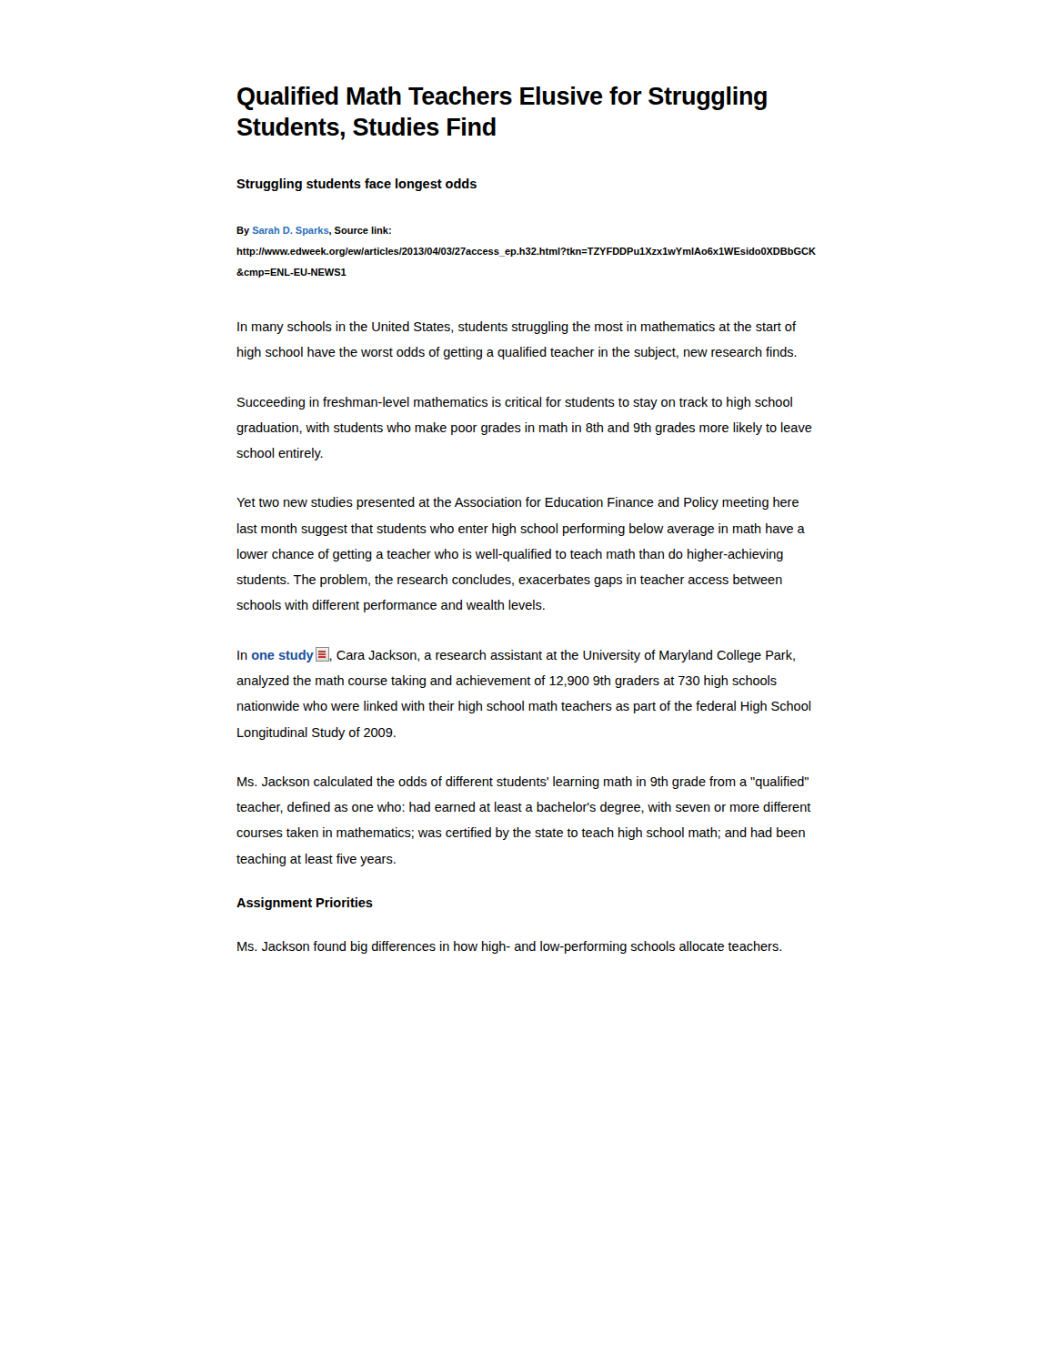Qualified Math Teachers Elusive for Struggling Students, Studies Find
Struggling students face longest odds
By Sarah D. Sparks, Source link:
http://www.edweek.org/ew/articles/2013/04/03/27access_ep.h32.html?tkn=TZYFDDPu1Xzx1wYmlAo6x1WEsido0XDBbGCK&cmp=ENL-EU-NEWS1
In many schools in the United States, students struggling the most in mathematics at the start of high school have the worst odds of getting a qualified teacher in the subject, new research finds.
Succeeding in freshman-level mathematics is critical for students to stay on track to high school graduation, with students who make poor grades in math in 8th and 9th grades more likely to leave school entirely.
Yet two new studies presented at the Association for Education Finance and Policy meeting here last month suggest that students who enter high school performing below average in math have a lower chance of getting a teacher who is well-qualified to teach math than do higher-achieving students. The problem, the research concludes, exacerbates gaps in teacher access between schools with different performance and wealth levels.
In one study , Cara Jackson, a research assistant at the University of Maryland College Park, analyzed the math course taking and achievement of 12,900 9th graders at 730 high schools nationwide who were linked with their high school math teachers as part of the federal High School Longitudinal Study of 2009.
Ms. Jackson calculated the odds of different students' learning math in 9th grade from a "qualified" teacher, defined as one who: had earned at least a bachelor's degree, with seven or more different courses taken in mathematics; was certified by the state to teach high school math; and had been teaching at least five years.
Assignment Priorities
Ms. Jackson found big differences in how high- and low-performing schools allocate teachers.